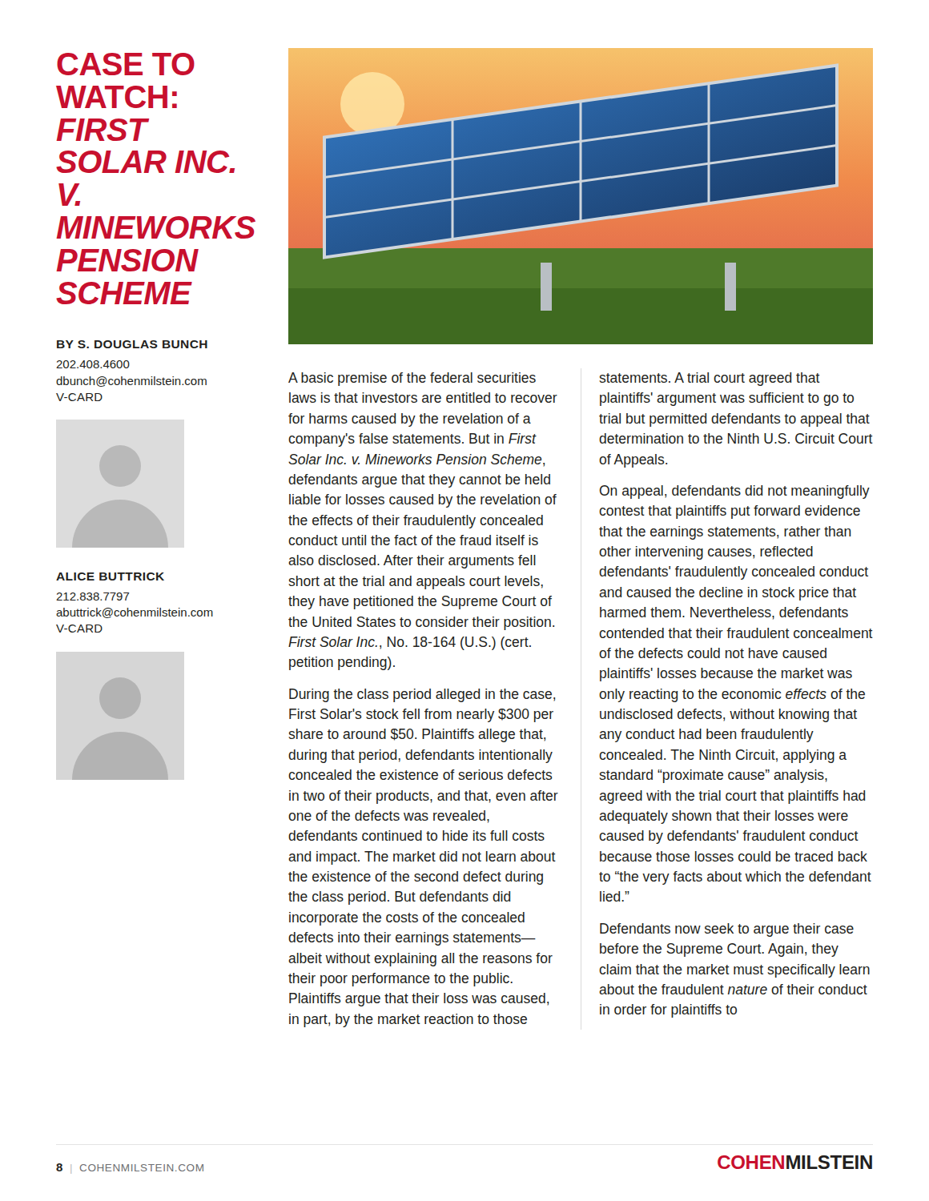CASE TO WATCH: FIRST SOLAR INC. V. MINEWORKS PENSION SCHEME
By S. Douglas Bunch
202.408.4600
dbunch@cohenmilstein.com
V-CARD
Alice Buttrick
212.838.7797
abuttrick@cohenmilstein.com
V-CARD
A basic premise of the federal securities laws is that investors are entitled to recover for harms caused by the revelation of a company's false statements. But in First Solar Inc. v. Mineworks Pension Scheme, defendants argue that they cannot be held liable for losses caused by the revelation of the effects of their fraudulently concealed conduct until the fact of the fraud itself is also disclosed. After their arguments fell short at the trial and appeals court levels, they have petitioned the Supreme Court of the United States to consider their position. First Solar Inc., No. 18-164 (U.S.) (cert. petition pending).
During the class period alleged in the case, First Solar's stock fell from nearly $300 per share to around $50. Plaintiffs allege that, during that period, defendants intentionally concealed the existence of serious defects in two of their products, and that, even after one of the defects was revealed, defendants continued to hide its full costs and impact. The market did not learn about the existence of the second defect during the class period. But defendants did incorporate the costs of the concealed defects into their earnings statements—albeit without explaining all the reasons for their poor performance to the public. Plaintiffs argue that their loss was caused, in part, by the market reaction to those statements. A trial court agreed that plaintiffs' argument was sufficient to go to trial but permitted defendants to appeal that determination to the Ninth U.S. Circuit Court of Appeals.
On appeal, defendants did not meaningfully contest that plaintiffs put forward evidence that the earnings statements, rather than other intervening causes, reflected defendants' fraudulently concealed conduct and caused the decline in stock price that harmed them. Nevertheless, defendants contended that their fraudulent concealment of the defects could not have caused plaintiffs' losses because the market was only reacting to the economic effects of the undisclosed defects, without knowing that any conduct had been fraudulently concealed. The Ninth Circuit, applying a standard “proximate cause” analysis, agreed with the trial court that plaintiffs had adequately shown that their losses were caused by defendants' fraudulent conduct because those losses could be traced back to “the very facts about which the defendant lied.”
Defendants now seek to argue their case before the Supreme Court. Again, they claim that the market must specifically learn about the fraudulent nature of their conduct in order for plaintiffs to
8 | COHENMILSTEIN.COM
COHEN MILSTEIN